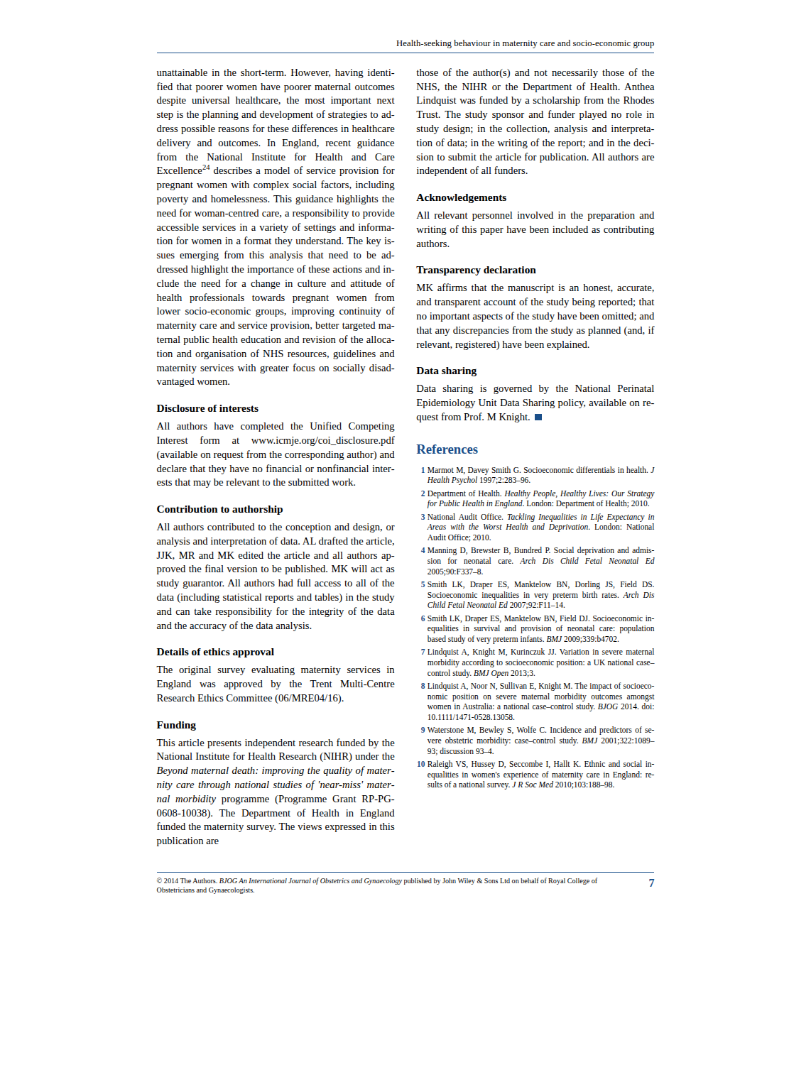Health-seeking behaviour in maternity care and socio-economic group
unattainable in the short-term. However, having identified that poorer women have poorer maternal outcomes despite universal healthcare, the most important next step is the planning and development of strategies to address possible reasons for these differences in healthcare delivery and outcomes. In England, recent guidance from the National Institute for Health and Care Excellence24 describes a model of service provision for pregnant women with complex social factors, including poverty and homelessness. This guidance highlights the need for woman-centred care, a responsibility to provide accessible services in a variety of settings and information for women in a format they understand. The key issues emerging from this analysis that need to be addressed highlight the importance of these actions and include the need for a change in culture and attitude of health professionals towards pregnant women from lower socio-economic groups, improving continuity of maternity care and service provision, better targeted maternal public health education and revision of the allocation and organisation of NHS resources, guidelines and maternity services with greater focus on socially disadvantaged women.
Disclosure of interests
All authors have completed the Unified Competing Interest form at www.icmje.org/coi_disclosure.pdf (available on request from the corresponding author) and declare that they have no financial or nonfinancial interests that may be relevant to the submitted work.
Contribution to authorship
All authors contributed to the conception and design, or analysis and interpretation of data. AL drafted the article, JJK, MR and MK edited the article and all authors approved the final version to be published. MK will act as study guarantor. All authors had full access to all of the data (including statistical reports and tables) in the study and can take responsibility for the integrity of the data and the accuracy of the data analysis.
Details of ethics approval
The original survey evaluating maternity services in England was approved by the Trent Multi-Centre Research Ethics Committee (06/MRE04/16).
Funding
This article presents independent research funded by the National Institute for Health Research (NIHR) under the Beyond maternal death: improving the quality of maternity care through national studies of 'near-miss' maternal morbidity programme (Programme Grant RP-PG-0608-10038). The Department of Health in England funded the maternity survey. The views expressed in this publication are
those of the author(s) and not necessarily those of the NHS, the NIHR or the Department of Health. Anthea Lindquist was funded by a scholarship from the Rhodes Trust. The study sponsor and funder played no role in study design; in the collection, analysis and interpretation of data; in the writing of the report; and in the decision to submit the article for publication. All authors are independent of all funders.
Acknowledgements
All relevant personnel involved in the preparation and writing of this paper have been included as contributing authors.
Transparency declaration
MK affirms that the manuscript is an honest, accurate, and transparent account of the study being reported; that no important aspects of the study have been omitted; and that any discrepancies from the study as planned (and, if relevant, registered) have been explained.
Data sharing
Data sharing is governed by the National Perinatal Epidemiology Unit Data Sharing policy, available on request from Prof. M Knight.
References
Marmot M, Davey Smith G. Socioeconomic differentials in health. J Health Psychol 1997;2:283–96.
Department of Health. Healthy People, Healthy Lives: Our Strategy for Public Health in England. London: Department of Health; 2010.
National Audit Office. Tackling Inequalities in Life Expectancy in Areas with the Worst Health and Deprivation. London: National Audit Office; 2010.
Manning D, Brewster B, Bundred P. Social deprivation and admission for neonatal care. Arch Dis Child Fetal Neonatal Ed 2005;90:F337–8.
Smith LK, Draper ES, Manktelow BN, Dorling JS, Field DS. Socioeconomic inequalities in very preterm birth rates. Arch Dis Child Fetal Neonatal Ed 2007;92:F11–14.
Smith LK, Draper ES, Manktelow BN, Field DJ. Socioeconomic inequalities in survival and provision of neonatal care: population based study of very preterm infants. BMJ 2009;339:b4702.
Lindquist A, Knight M, Kurinczuk JJ. Variation in severe maternal morbidity according to socioeconomic position: a UK national case–control study. BMJ Open 2013;3.
Lindquist A, Noor N, Sullivan E, Knight M. The impact of socioeconomic position on severe maternal morbidity outcomes amongst women in Australia: a national case–control study. BJOG 2014. doi: 10.1111/1471-0528.13058.
Waterstone M, Bewley S, Wolfe C. Incidence and predictors of severe obstetric morbidity: case–control study. BMJ 2001;322:1089–93; discussion 93–4.
Raleigh VS, Hussey D, Seccombe I, Hallt K. Ethnic and social inequalities in women's experience of maternity care in England: results of a national survey. J R Soc Med 2010;103:188–98.
© 2014 The Authors. BJOG An International Journal of Obstetrics and Gynaecology published by John Wiley & Sons Ltd on behalf of Royal College of Obstetricians and Gynaecologists.
7